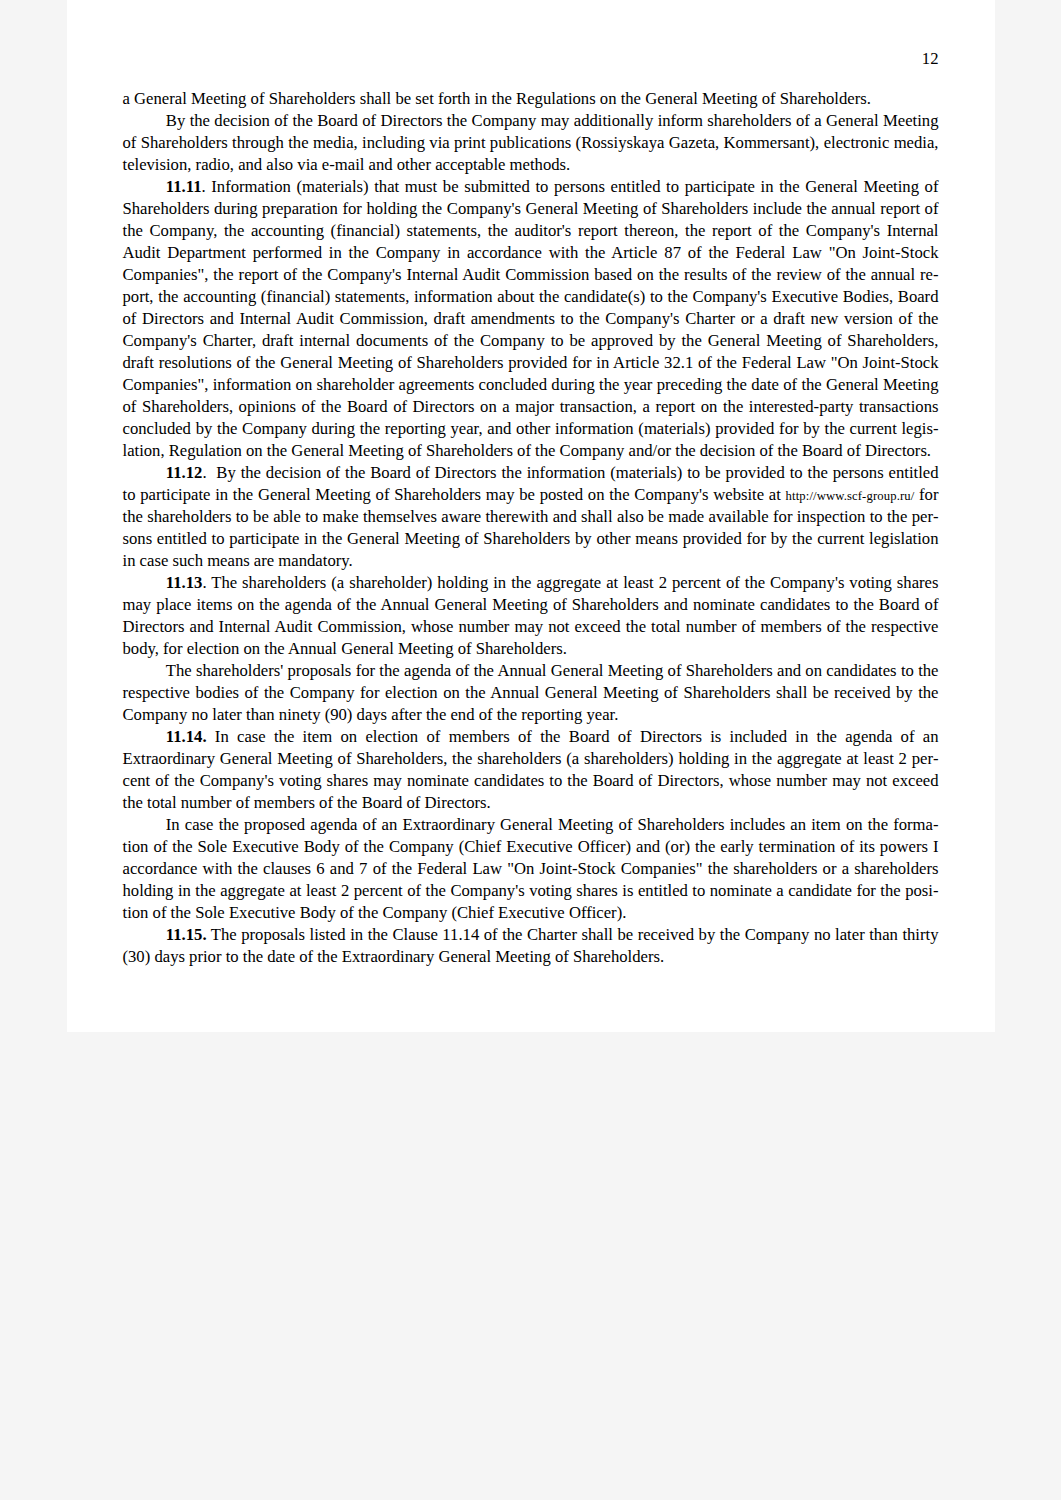12
a General Meeting of Shareholders shall be set forth in the Regulations on the General Meeting of Shareholders.
By the decision of the Board of Directors the Company may additionally inform shareholders of a General Meeting of Shareholders through the media, including via print publications (Rossiyskaya Gazeta, Kommersant), electronic media, television, radio, and also via e-mail and other acceptable methods.
11.11. Information (materials) that must be submitted to persons entitled to participate in the General Meeting of Shareholders during preparation for holding the Company's General Meeting of Shareholders include the annual report of the Company, the accounting (financial) statements, the auditor's report thereon, the report of the Company's Internal Audit Department performed in the Company in accordance with the Article 87 of the Federal Law "On Joint-Stock Companies", the report of the Company's Internal Audit Commission based on the results of the review of the annual report, the accounting (financial) statements, information about the candidate(s) to the Company's Executive Bodies, Board of Directors and Internal Audit Commission, draft amendments to the Company's Charter or a draft new version of the Company's Charter, draft internal documents of the Company to be approved by the General Meeting of Shareholders, draft resolutions of the General Meeting of Shareholders provided for in Article 32.1 of the Federal Law "On Joint-Stock Companies", information on shareholder agreements concluded during the year preceding the date of the General Meeting of Shareholders, opinions of the Board of Directors on a major transaction, a report on the interested-party transactions concluded by the Company during the reporting year, and other information (materials) provided for by the current legislation, Regulation on the General Meeting of Shareholders of the Company and/or the decision of the Board of Directors.
11.12. By the decision of the Board of Directors the information (materials) to be provided to the persons entitled to participate in the General Meeting of Shareholders may be posted on the Company's website at http://www.scf-group.ru/ for the shareholders to be able to make themselves aware therewith and shall also be made available for inspection to the persons entitled to participate in the General Meeting of Shareholders by other means provided for by the current legislation in case such means are mandatory.
11.13. The shareholders (a shareholder) holding in the aggregate at least 2 percent of the Company's voting shares may place items on the agenda of the Annual General Meeting of Shareholders and nominate candidates to the Board of Directors and Internal Audit Commission, whose number may not exceed the total number of members of the respective body, for election on the Annual General Meeting of Shareholders.
The shareholders' proposals for the agenda of the Annual General Meeting of Shareholders and on candidates to the respective bodies of the Company for election on the Annual General Meeting of Shareholders shall be received by the Company no later than ninety (90) days after the end of the reporting year.
11.14. In case the item on election of members of the Board of Directors is included in the agenda of an Extraordinary General Meeting of Shareholders, the shareholders (a shareholders) holding in the aggregate at least 2 percent of the Company's voting shares may nominate candidates to the Board of Directors, whose number may not exceed the total number of members of the Board of Directors.
In case the proposed agenda of an Extraordinary General Meeting of Shareholders includes an item on the formation of the Sole Executive Body of the Company (Chief Executive Officer) and (or) the early termination of its powers I accordance with the clauses 6 and 7 of the Federal Law "On Joint-Stock Companies" the shareholders or a shareholders holding in the aggregate at least 2 percent of the Company's voting shares is entitled to nominate a candidate for the position of the Sole Executive Body of the Company (Chief Executive Officer).
11.15. The proposals listed in the Clause 11.14 of the Charter shall be received by the Company no later than thirty (30) days prior to the date of the Extraordinary General Meeting of Shareholders.